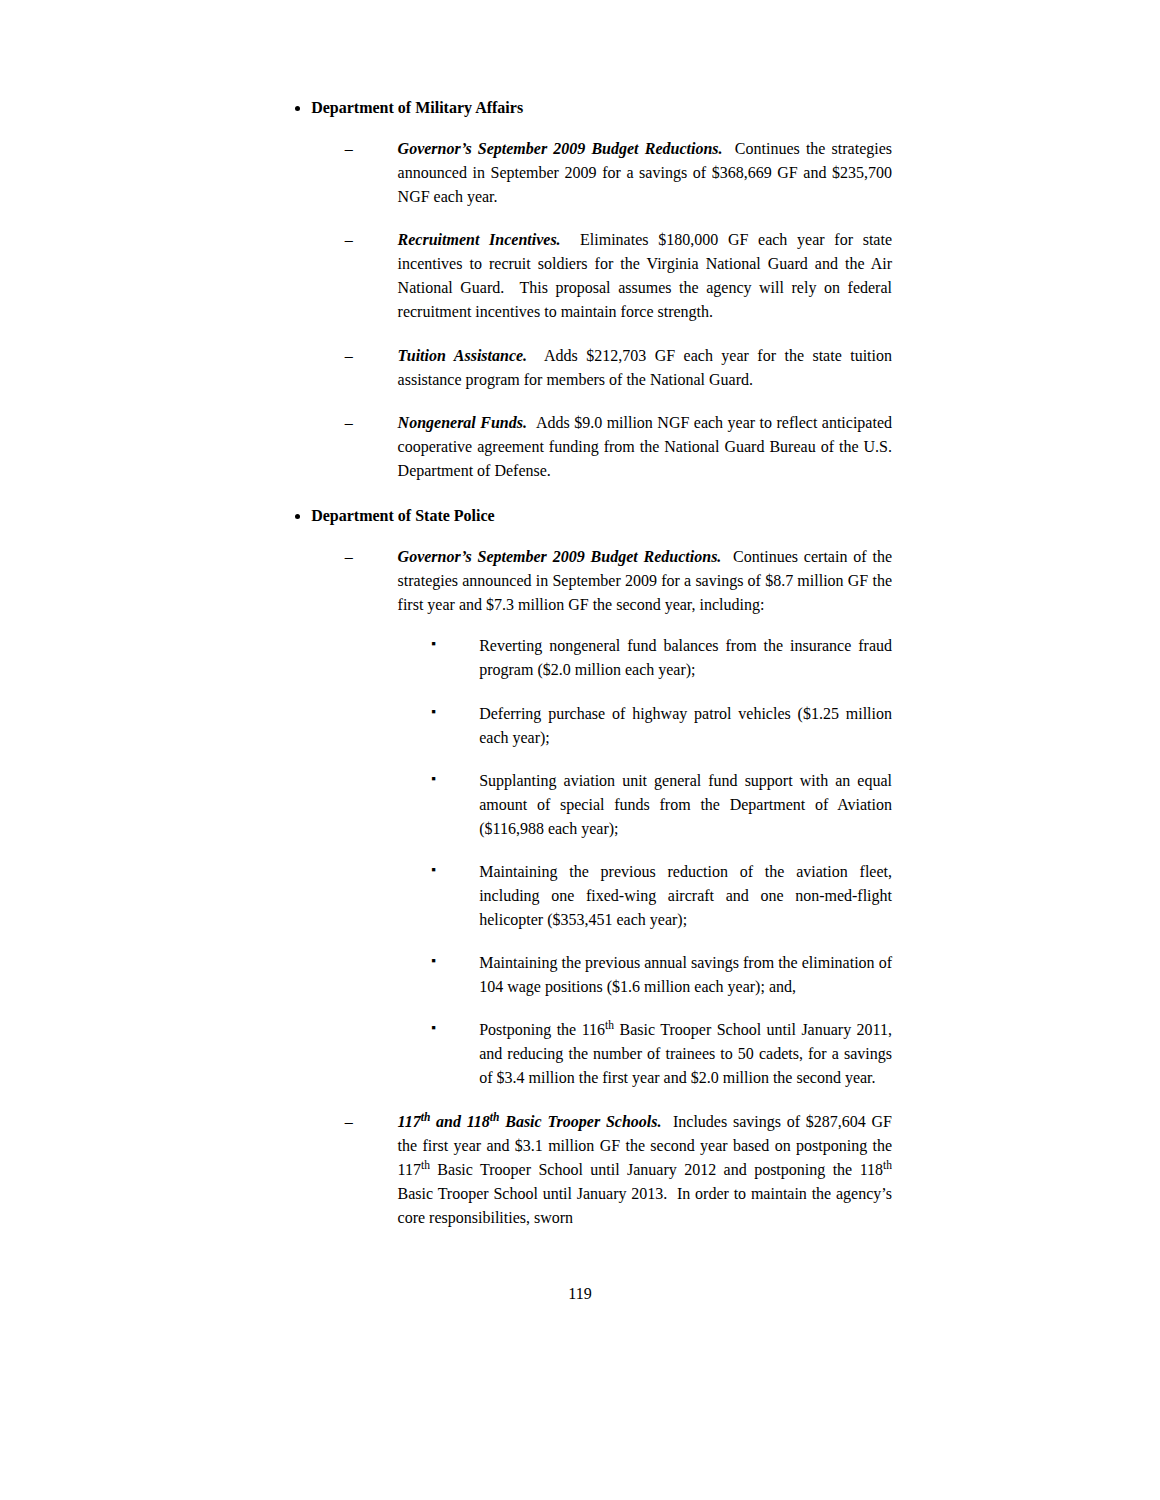Department of Military Affairs
Governor’s September 2009 Budget Reductions. Continues the strategies announced in September 2009 for a savings of $368,669 GF and $235,700 NGF each year.
Recruitment Incentives. Eliminates $180,000 GF each year for state incentives to recruit soldiers for the Virginia National Guard and the Air National Guard. This proposal assumes the agency will rely on federal recruitment incentives to maintain force strength.
Tuition Assistance. Adds $212,703 GF each year for the state tuition assistance program for members of the National Guard.
Nongeneral Funds. Adds $9.0 million NGF each year to reflect anticipated cooperative agreement funding from the National Guard Bureau of the U.S. Department of Defense.
Department of State Police
Governor’s September 2009 Budget Reductions. Continues certain of the strategies announced in September 2009 for a savings of $8.7 million GF the first year and $7.3 million GF the second year, including:
Reverting nongeneral fund balances from the insurance fraud program ($2.0 million each year);
Deferring purchase of highway patrol vehicles ($1.25 million each year);
Supplanting aviation unit general fund support with an equal amount of special funds from the Department of Aviation ($116,988 each year);
Maintaining the previous reduction of the aviation fleet, including one fixed-wing aircraft and one non-med-flight helicopter ($353,451 each year);
Maintaining the previous annual savings from the elimination of 104 wage positions ($1.6 million each year); and,
Postponing the 116th Basic Trooper School until January 2011, and reducing the number of trainees to 50 cadets, for a savings of $3.4 million the first year and $2.0 million the second year.
117th and 118th Basic Trooper Schools. Includes savings of $287,604 GF the first year and $3.1 million GF the second year based on postponing the 117th Basic Trooper School until January 2012 and postponing the 118th Basic Trooper School until January 2013. In order to maintain the agency’s core responsibilities, sworn
119